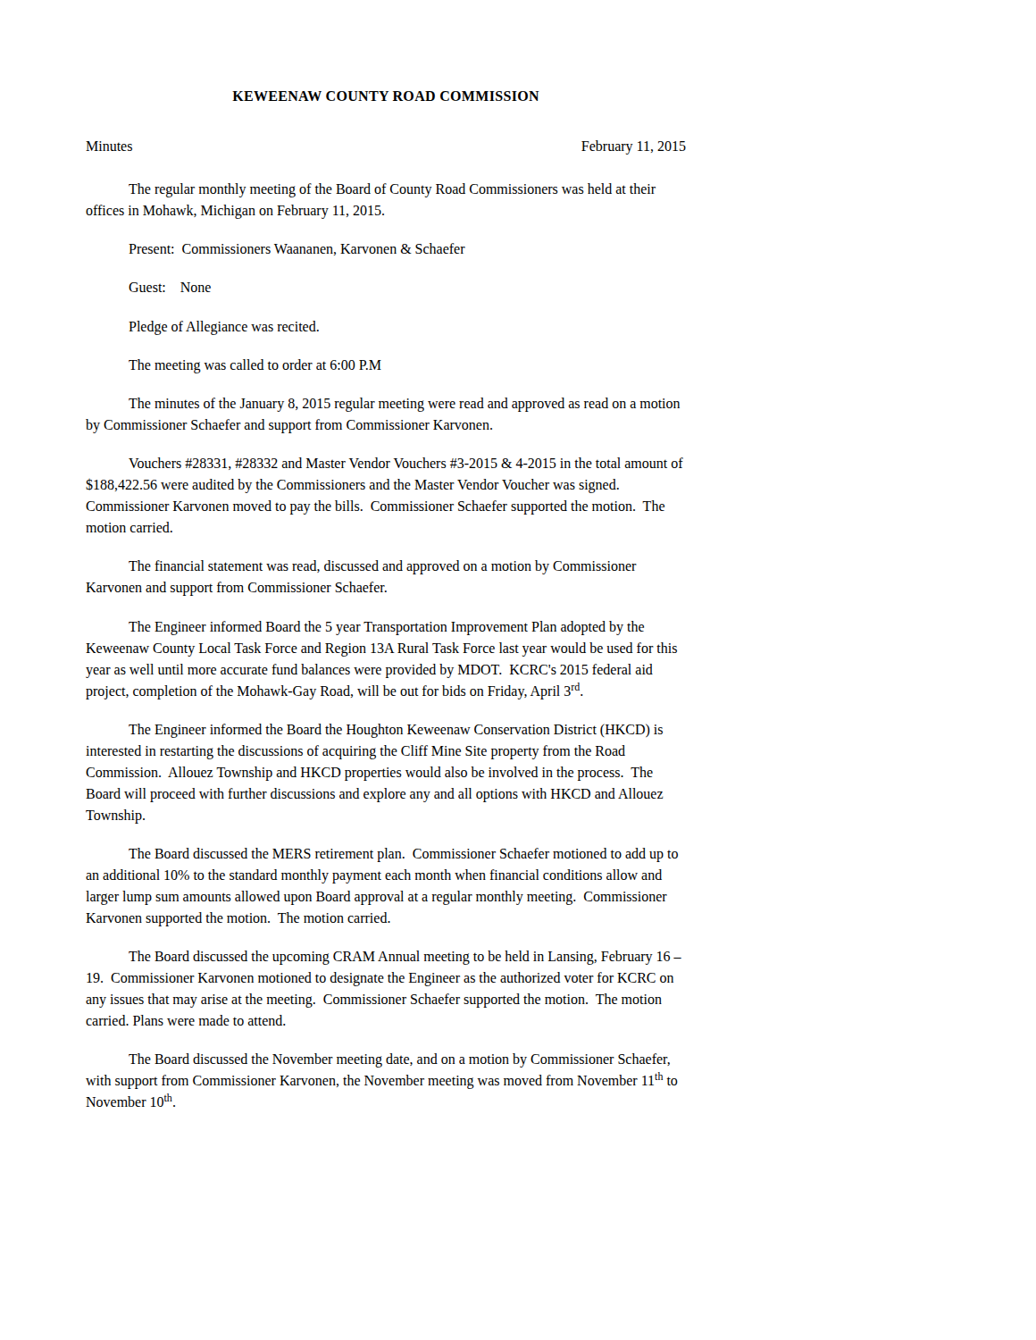KEWEENAW COUNTY ROAD COMMISSION
Minutes February 11, 2015
The regular monthly meeting of the Board of County Road Commissioners was held at their offices in Mohawk, Michigan on February 11, 2015.
Present: Commissioners Waananen, Karvonen & Schaefer
Guest: None
Pledge of Allegiance was recited.
The meeting was called to order at 6:00 P.M
The minutes of the January 8, 2015 regular meeting were read and approved as read on a motion by Commissioner Schaefer and support from Commissioner Karvonen.
Vouchers #28331, #28332 and Master Vendor Vouchers #3-2015 & 4-2015 in the total amount of $188,422.56 were audited by the Commissioners and the Master Vendor Voucher was signed. Commissioner Karvonen moved to pay the bills. Commissioner Schaefer supported the motion. The motion carried.
The financial statement was read, discussed and approved on a motion by Commissioner Karvonen and support from Commissioner Schaefer.
The Engineer informed Board the 5 year Transportation Improvement Plan adopted by the Keweenaw County Local Task Force and Region 13A Rural Task Force last year would be used for this year as well until more accurate fund balances were provided by MDOT. KCRC's 2015 federal aid project, completion of the Mohawk-Gay Road, will be out for bids on Friday, April 3rd.
The Engineer informed the Board the Houghton Keweenaw Conservation District (HKCD) is interested in restarting the discussions of acquiring the Cliff Mine Site property from the Road Commission. Allouez Township and HKCD properties would also be involved in the process. The Board will proceed with further discussions and explore any and all options with HKCD and Allouez Township.
The Board discussed the MERS retirement plan. Commissioner Schaefer motioned to add up to an additional 10% to the standard monthly payment each month when financial conditions allow and larger lump sum amounts allowed upon Board approval at a regular monthly meeting. Commissioner Karvonen supported the motion. The motion carried.
The Board discussed the upcoming CRAM Annual meeting to be held in Lansing, February 16 – 19. Commissioner Karvonen motioned to designate the Engineer as the authorized voter for KCRC on any issues that may arise at the meeting. Commissioner Schaefer supported the motion. The motion carried. Plans were made to attend.
The Board discussed the November meeting date, and on a motion by Commissioner Schaefer, with support from Commissioner Karvonen, the November meeting was moved from November 11th to November 10th.